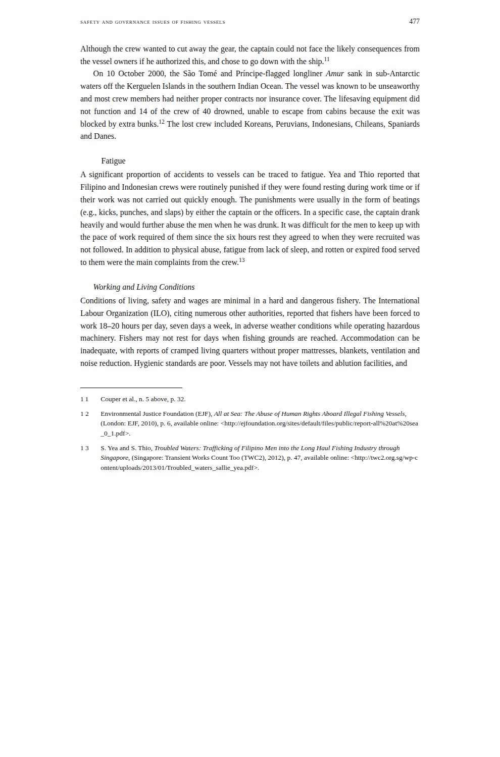Safety and Governance Issues of Fishing Vessels 477
Although the crew wanted to cut away the gear, the captain could not face the likely consequences from the vessel owners if he authorized this, and chose to go down with the ship.11
On 10 October 2000, the São Tomé and Príncipe-flagged longliner Amur sank in sub-Antarctic waters off the Kerguelen Islands in the southern Indian Ocean. The vessel was known to be unseaworthy and most crew members had neither proper contracts nor insurance cover. The lifesaving equipment did not function and 14 of the crew of 40 drowned, unable to escape from cabins because the exit was blocked by extra bunks.12 The lost crew included Koreans, Peruvians, Indonesians, Chileans, Spaniards and Danes.
Fatigue
A significant proportion of accidents to vessels can be traced to fatigue. Yea and Thio reported that Filipino and Indonesian crews were routinely punished if they were found resting during work time or if their work was not carried out quickly enough. The punishments were usually in the form of beatings (e.g., kicks, punches, and slaps) by either the captain or the officers. In a specific case, the captain drank heavily and would further abuse the men when he was drunk. It was difficult for the men to keep up with the pace of work required of them since the six hours rest they agreed to when they were recruited was not followed. In addition to physical abuse, fatigue from lack of sleep, and rotten or expired food served to them were the main complaints from the crew.13
Working and Living Conditions
Conditions of living, safety and wages are minimal in a hard and dangerous fishery. The International Labour Organization (ILO), citing numerous other authorities, reported that fishers have been forced to work 18–20 hours per day, seven days a week, in adverse weather conditions while operating hazardous machinery. Fishers may not rest for days when fishing grounds are reached. Accommodation can be inadequate, with reports of cramped living quarters without proper mattresses, blankets, ventilation and noise reduction. Hygienic standards are poor. Vessels may not have toilets and ablution facilities, and
11 Couper et al., n. 5 above, p. 32.
12 Environmental Justice Foundation (EJF), All at Sea: The Abuse of Human Rights Aboard Illegal Fishing Vessels, (London: EJF, 2010), p. 6, available online: <http://ejfoundation.org/sites/default/files/public/report-all%20at%20sea_0_1.pdf>.
13 S. Yea and S. Thio, Troubled Waters: Trafficking of Filipino Men into the Long Haul Fishing Industry through Singapore, (Singapore: Transient Works Count Too (TWC2), 2012), p. 47, available online: <http://twc2.org.sg/wp-content/uploads/2013/01/Troubled_waters_sallie_yea.pdf>.